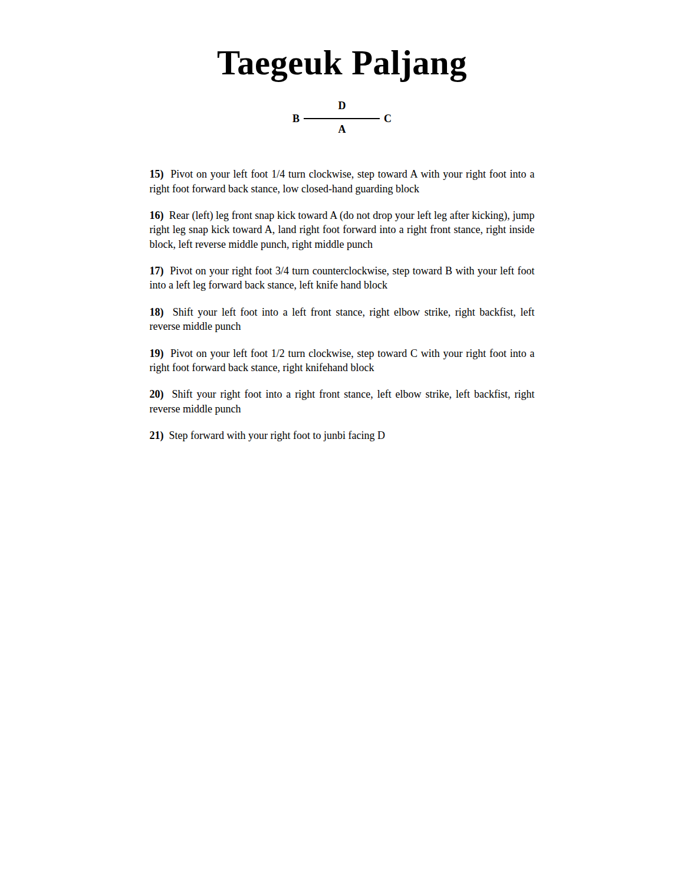Taegeuk Paljang
D
B C
A
15) Pivot on your left foot 1/4 turn clockwise, step toward A with your right foot into a right foot forward back stance, low closed-hand guarding block
16) Rear (left) leg front snap kick toward A (do not drop your left leg after kicking), jump right leg snap kick toward A, land right foot forward into a right front stance, right inside block, left reverse middle punch, right middle punch
17) Pivot on your right foot 3/4 turn counterclockwise, step toward B with your left foot into a left leg forward back stance, left knife hand block
18) Shift your left foot into a left front stance, right elbow strike, right backfist, left reverse middle punch
19) Pivot on your left foot 1/2 turn clockwise, step toward C with your right foot into a right foot forward back stance, right knifehand block
20) Shift your right foot into a right front stance, left elbow strike, left backfist, right reverse middle punch
21) Step forward with your right foot to junbi facing D